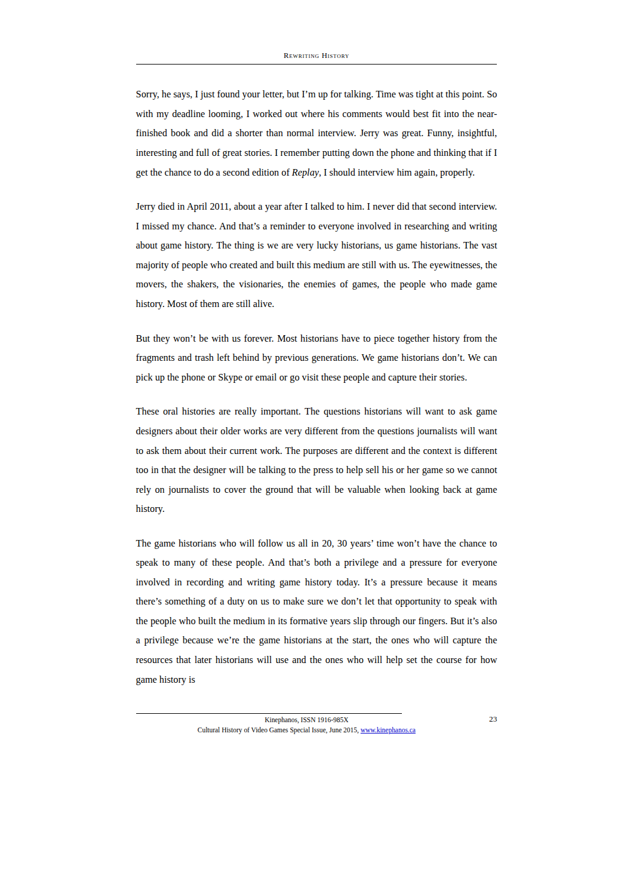Rewriting History
Sorry, he says, I just found your letter, but I’m up for talking. Time was tight at this point. So with my deadline looming, I worked out where his comments would best fit into the near-finished book and did a shorter than normal interview. Jerry was great. Funny, insightful, interesting and full of great stories. I remember putting down the phone and thinking that if I get the chance to do a second edition of Replay, I should interview him again, properly.
Jerry died in April 2011, about a year after I talked to him. I never did that second interview. I missed my chance. And that’s a reminder to everyone involved in researching and writing about game history. The thing is we are very lucky historians, us game historians. The vast majority of people who created and built this medium are still with us. The eyewitnesses, the movers, the shakers, the visionaries, the enemies of games, the people who made game history. Most of them are still alive.
But they won’t be with us forever. Most historians have to piece together history from the fragments and trash left behind by previous generations. We game historians don’t. We can pick up the phone or Skype or email or go visit these people and capture their stories.
These oral histories are really important. The questions historians will want to ask game designers about their older works are very different from the questions journalists will want to ask them about their current work. The purposes are different and the context is different too in that the designer will be talking to the press to help sell his or her game so we cannot rely on journalists to cover the ground that will be valuable when looking back at game history.
The game historians who will follow us all in 20, 30 years’ time won’t have the chance to speak to many of these people. And that’s both a privilege and a pressure for everyone involved in recording and writing game history today. It’s a pressure because it means there’s something of a duty on us to make sure we don’t let that opportunity to speak with the people who built the medium in its formative years slip through our fingers. But it’s also a privilege because we’re the game historians at the start, the ones who will capture the resources that later historians will use and the ones who will help set the course for how game history is
Kinephanos, ISSN 1916-985X
Cultural History of Video Games Special Issue, June 2015, www.kinephanos.ca
23